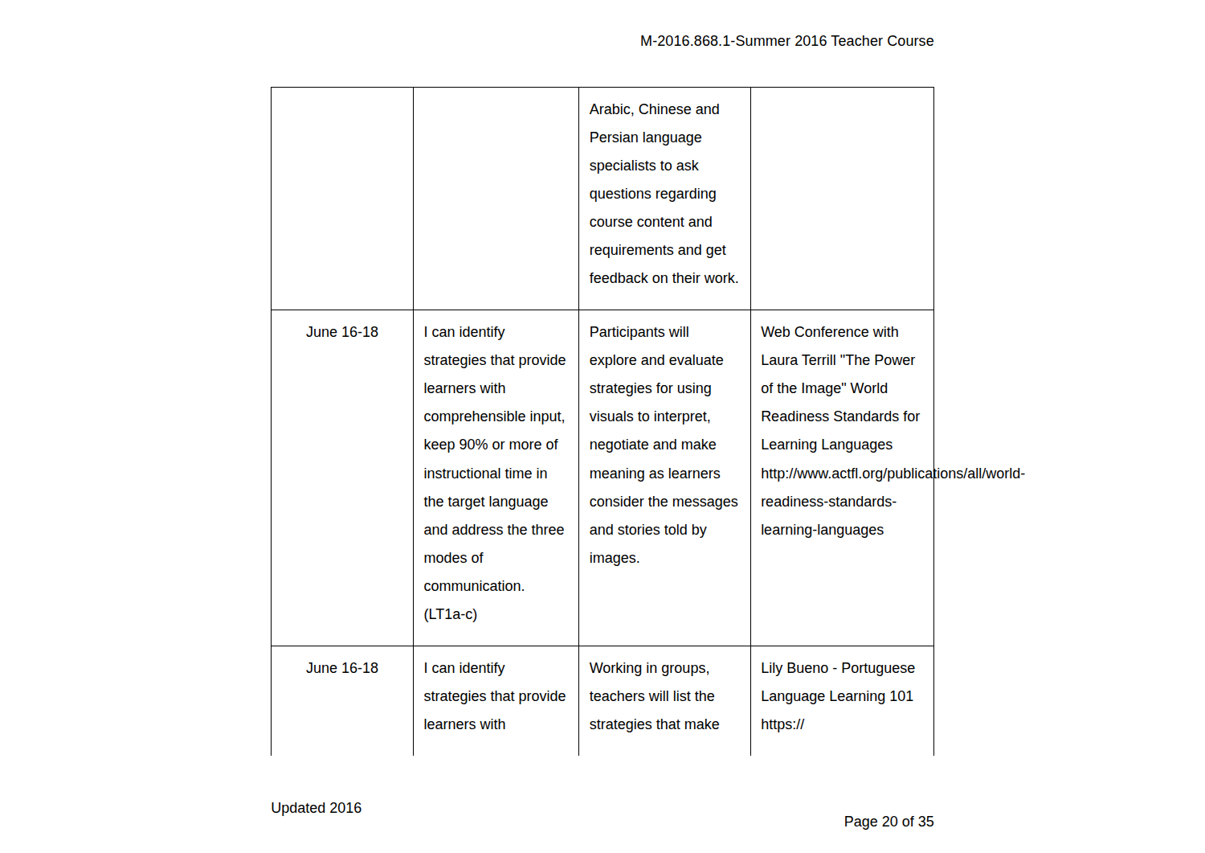M-2016.868.1-Summer 2016 Teacher Course
| | | Arabic, Chinese and Persian language specialists to ask questions regarding course content and requirements and get feedback on their work. | |
| June 16-18 | I can identify strategies that provide learners with comprehensible input, keep 90% or more of instructional time in the target language and address the three modes of communication. (LT1a-c) | Participants will explore and evaluate strategies for using visuals to interpret, negotiate and make meaning as learners consider the messages and stories told by images. | Web Conference with Laura Terrill "The Power of the Image" World Readiness Standards for Learning Languages http://www.actfl.org/publications/all/world-readiness-standards-learning-languages |
| June 16-18 | I can identify strategies that provide learners with | Working in groups, teachers will list the strategies that make | Lily Bueno - Portuguese Language Learning 101 https:// |
Updated 2016
Page 20 of 35